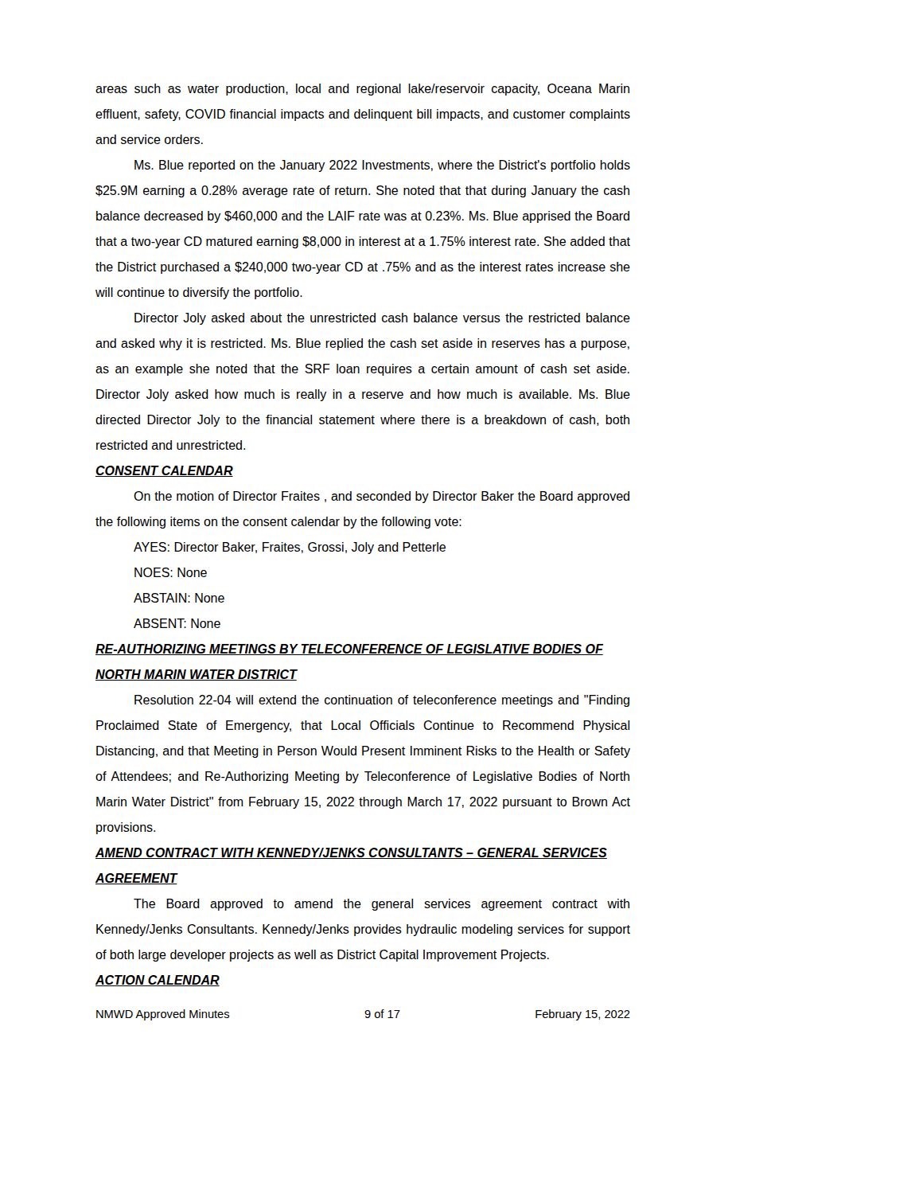areas such as water production, local and regional lake/reservoir capacity, Oceana Marin effluent, safety, COVID financial impacts and delinquent bill impacts, and customer complaints and service orders.
Ms. Blue reported on the January 2022 Investments, where the District's portfolio holds $25.9M earning a 0.28% average rate of return. She noted that that during January the cash balance decreased by $460,000 and the LAIF rate was at 0.23%. Ms. Blue apprised the Board that a two-year CD matured earning $8,000 in interest at a 1.75% interest rate. She added that the District purchased a $240,000 two-year CD at .75% and as the interest rates increase she will continue to diversify the portfolio.
Director Joly asked about the unrestricted cash balance versus the restricted balance and asked why it is restricted. Ms. Blue replied the cash set aside in reserves has a purpose, as an example she noted that the SRF loan requires a certain amount of cash set aside. Director Joly asked how much is really in a reserve and how much is available. Ms. Blue directed Director Joly to the financial statement where there is a breakdown of cash, both restricted and unrestricted.
CONSENT CALENDAR
On the motion of Director Fraites , and seconded by Director Baker the Board approved the following items on the consent calendar by the following vote:
AYES: Director Baker, Fraites, Grossi, Joly and Petterle
NOES: None
ABSTAIN: None
ABSENT: None
RE-AUTHORIZING MEETINGS BY TELECONFERENCE OF LEGISLATIVE BODIES OF NORTH MARIN WATER DISTRICT
Resolution 22-04 will extend the continuation of teleconference meetings and "Finding Proclaimed State of Emergency, that Local Officials Continue to Recommend Physical Distancing, and that Meeting in Person Would Present Imminent Risks to the Health or Safety of Attendees; and Re-Authorizing Meeting by Teleconference of Legislative Bodies of North Marin Water District" from February 15, 2022 through March 17, 2022 pursuant to Brown Act provisions.
AMEND CONTRACT WITH KENNEDY/JENKS CONSULTANTS – GENERAL SERVICES AGREEMENT
The Board approved to amend the general services agreement contract with Kennedy/Jenks Consultants. Kennedy/Jenks provides hydraulic modeling services for support of both large developer projects as well as District Capital Improvement Projects.
ACTION CALENDAR
NMWD Approved Minutes 9 of 17 February 15, 2022